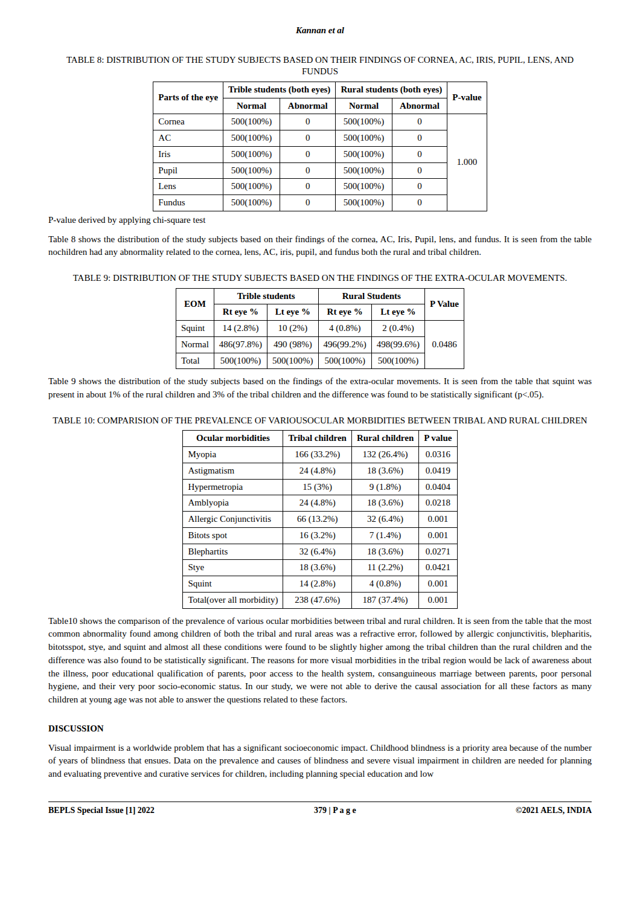Kannan et al
Table 8: Distribution of the study subjects based on their findings of cornea, AC, iris, pupil, lens, and fundus
| Parts of the eye | Trible students (both eyes) | Rural students (both eyes) | P-value |
| --- | --- | --- | --- |
| Normal | Abnormal | Normal | Abnormal |
| Cornea | 500(100%) | 0 | 500(100%) | 0 | 1.000 |
| AC | 500(100%) | 0 | 500(100%) | 0 |
| Iris | 500(100%) | 0 | 500(100%) | 0 |
| Pupil | 500(100%) | 0 | 500(100%) | 0 |
| Lens | 500(100%) | 0 | 500(100%) | 0 |
| Fundus | 500(100%) | 0 | 500(100%) | 0 |
P-value derived by applying chi-square test
Table 8 shows the distribution of the study subjects based on their findings of the cornea, AC, Iris, Pupil, lens, and fundus. It is seen from the table nochildren had any abnormality related to the cornea, lens, AC, iris, pupil, and fundus both the rural and tribal children.
Table 9: Distribution of the study subjects based on the findings of the extra-ocular movements.
| EOM | Trible students | Rural Students | P Value |
| --- | --- | --- | --- |
| Rt eye % | Lt eye % | Rt eye % | Lt eye % |
| Squint | 14 (2.8%) | 10 (2%) | 4 (0.8%) | 2 (0.4%) | 0.0486 |
| Normal | 486(97.8%) | 490 (98%) | 496(99.2%) | 498(99.6%) |
| Total | 500(100%) | 500(100%) | 500(100%) | 500(100%) |
Table 9 shows the distribution of the study subjects based on the findings of the extra-ocular movements. It is seen from the table that squint was present in about 1% of the rural children and 3% of the tribal children and the difference was found to be statistically significant (p<.05).
Table 10: Comparision of the prevalence of variousocular morbidities between tribal and rural children
| Ocular morbidities | Tribal children | Rural children | P value |
| --- | --- | --- | --- |
| Myopia | 166 (33.2%) | 132 (26.4%) | 0.0316 |
| Astigmatism | 24 (4.8%) | 18 (3.6%) | 0.0419 |
| Hypermetropia | 15 (3%) | 9 (1.8%) | 0.0404 |
| Amblyopia | 24 (4.8%) | 18 (3.6%) | 0.0218 |
| Allergic Conjunctivitis | 66 (13.2%) | 32 (6.4%) | 0.001 |
| Bitots spot | 16 (3.2%) | 7 (1.4%) | 0.001 |
| Blephartits | 32 (6.4%) | 18 (3.6%) | 0.0271 |
| Stye | 18 (3.6%) | 11 (2.2%) | 0.0421 |
| Squint | 14 (2.8%) | 4 (0.8%) | 0.001 |
| Total(over all morbidity) | 238 (47.6%) | 187 (37.4%) | 0.001 |
Table10 shows the comparison of the prevalence of various ocular morbidities between tribal and rural children. It is seen from the table that the most common abnormality found among children of both the tribal and rural areas was a refractive error, followed by allergic conjunctivitis, blepharitis, bitotsspot, stye, and squint and almost all these conditions were found to be slightly higher among the tribal children than the rural children and the difference was also found to be statistically significant. The reasons for more visual morbidities in the tribal region would be lack of awareness about the illness, poor educational qualification of parents, poor access to the health system, consanguineous marriage between parents, poor personal hygiene, and their very poor socio-economic status. In our study, we were not able to derive the causal association for all these factors as many children at young age was not able to answer the questions related to these factors.
Discussion
Visual impairment is a worldwide problem that has a significant socioeconomic impact. Childhood blindness is a priority area because of the number of years of blindness that ensues. Data on the prevalence and causes of blindness and severe visual impairment in children are needed for planning and evaluating preventive and curative services for children, including planning special education and low
BEPLS Special Issue [1] 2022 379 | P a g e ©2021 AELS, INDIA